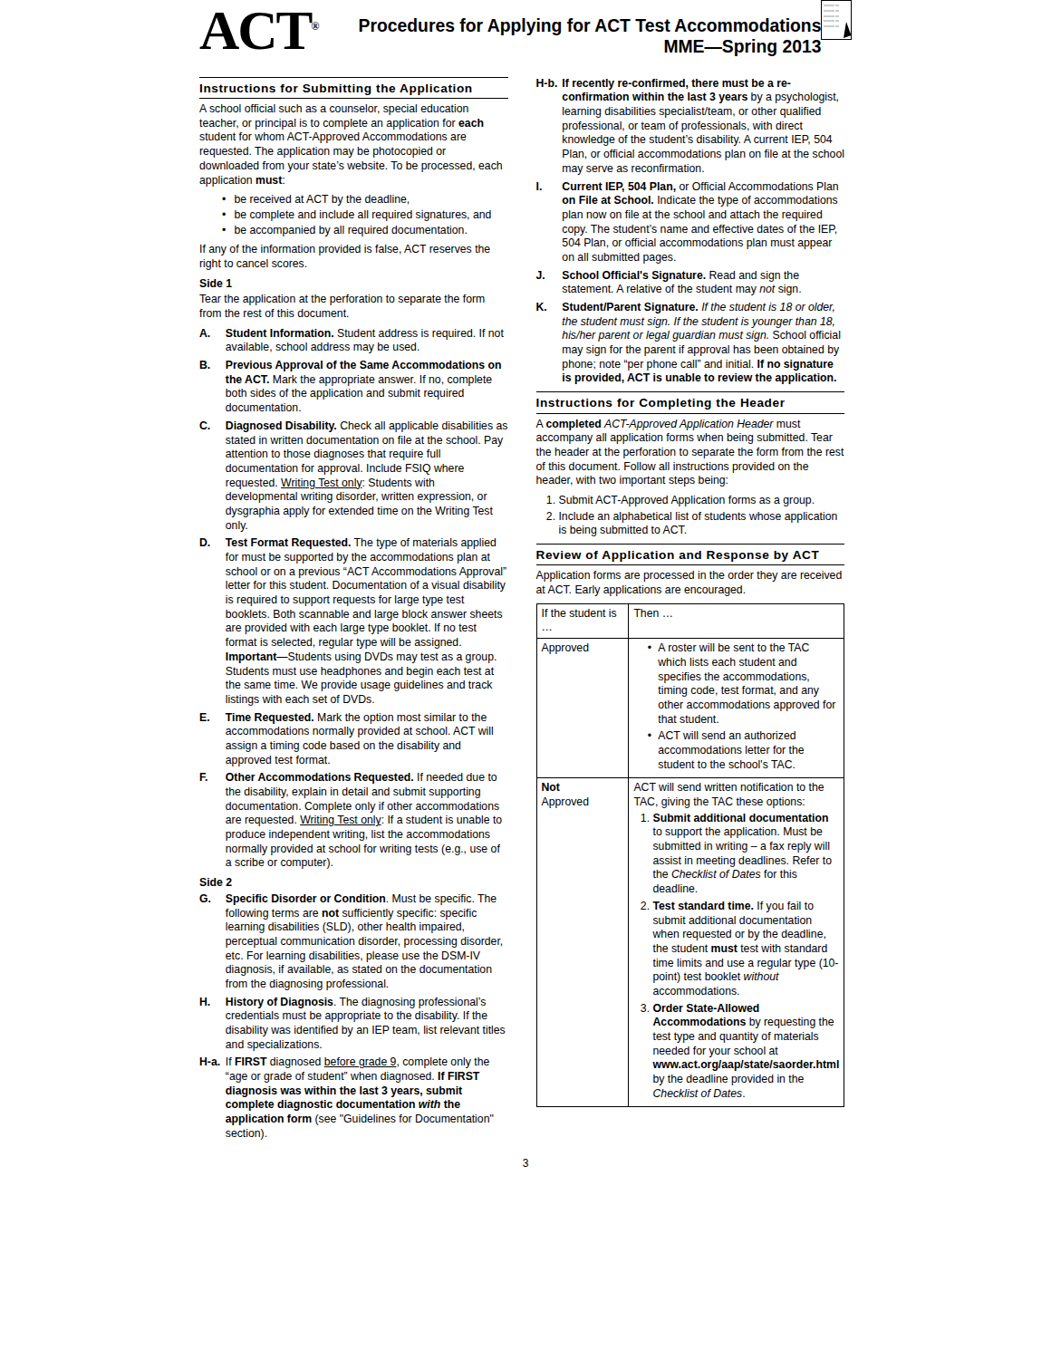▭▭▭▭
▭▭▭▭
▭▭▭▭
▭▭▭▭
▭▭▭▭
ACT®
Procedures for Applying for ACT Test Accommodations
MME—Spring 2013
Instructions for Submitting the Application
A school official such as a counselor, special education teacher, or principal is to complete an application for each student for whom ACT-Approved Accommodations are requested. The application may be photocopied or downloaded from your state’s website. To be processed, each application must:
be received at ACT by the deadline,
be complete and include all required signatures, and
be accompanied by all required documentation.
If any of the information provided is false, ACT reserves the right to cancel scores.
Side 1
Tear the application at the perforation to separate the form from the rest of this document.
A.
Student Information. Student address is required. If not available, school address may be used.
B.
Previous Approval of the Same Accommodations on the ACT. Mark the appropriate answer. If no, complete both sides of the application and submit required documentation.
C.
Diagnosed Disability. Check all applicable disabilities as stated in written documentation on file at the school. Pay attention to those diagnoses that require full documentation for approval. Include FSIQ where requested. Writing Test only: Students with developmental writing disorder, written expression, or dysgraphia apply for extended time on the Writing Test only.
D.
Test Format Requested. The type of materials applied for must be supported by the accommodations plan at school or on a previous “ACT Accommodations Approval” letter for this student. Documentation of a visual disability is required to support requests for large type test booklets. Both scannable and large block answer sheets are provided with each large type booklet. If no test format is selected, regular type will be assigned. Important—Students using DVDs may test as a group. Students must use headphones and begin each test at the same time. We provide usage guidelines and track listings with each set of DVDs.
E.
Time Requested. Mark the option most similar to the accommodations normally provided at school. ACT will assign a timing code based on the disability and approved test format.
F.
Other Accommodations Requested. If needed due to the disability, explain in detail and submit supporting documentation. Complete only if other accommodations are requested. Writing Test only: If a student is unable to produce independent writing, list the accommodations normally provided at school for writing tests (e.g., use of a scribe or computer).
Side 2
G.
Specific Disorder or Condition. Must be specific. The following terms are not sufficiently specific: specific learning disabilities (SLD), other health impaired, perceptual communication disorder, processing disorder, etc. For learning disabilities, please use the DSM-IV diagnosis, if available, as stated on the documentation from the diagnosing professional.
H.
History of Diagnosis. The diagnosing professional’s credentials must be appropriate to the disability. If the disability was identified by an IEP team, list relevant titles and specializations.
H-a.
If FIRST diagnosed before grade 9, complete only the “age or grade of student” when diagnosed. If FIRST diagnosis was within the last 3 years, submit complete diagnostic documentation with the application form (see "Guidelines for Documentation" section).
H-b.
If recently re-confirmed, there must be a re-confirmation within the last 3 years by a psychologist, learning disabilities specialist/team, or other qualified professional, or team of professionals, with direct knowledge of the student’s disability. A current IEP, 504 Plan, or official accommodations plan on file at the school may serve as reconfirmation.
I.
Current IEP, 504 Plan, or Official Accommodations Plan on File at School. Indicate the type of accommodations plan now on file at the school and attach the required copy. The student’s name and effective dates of the IEP, 504 Plan, or official accommodations plan must appear on all submitted pages.
J.
School Official's Signature. Read and sign the statement. A relative of the student may not sign.
K.
Student/Parent Signature. If the student is 18 or older, the student must sign. If the student is younger than 18, his/her parent or legal guardian must sign. School official may sign for the parent if approval has been obtained by phone; note “per phone call” and initial. If no signature is provided, ACT is unable to review the application.
Instructions for Completing the Header
A completed ACT-Approved Application Header must accompany all application forms when being submitted. Tear the header at the perforation to separate the form from the rest of this document. Follow all instructions provided on the header, with two important steps being:
Submit ACT-Approved Application forms as a group.
Include an alphabetical list of students whose application is being submitted to ACT.
Review of Application and Response by ACT
Application forms are processed in the order they are received at ACT. Early applications are encouraged.
| If the student is … | Then … |
| --- | --- |
| Approved | A roster will be sent to the TAC which lists each student and specifies the accommodations, timing code, test format, and any other accommodations approved for that student. ACT will send an authorized accommodations letter for the student to the school's TAC. |
| Not Approved | ACT will send written notification to the TAC, giving the TAC these options: Submit additional documentation to support the application. Must be submitted in writing – a fax reply will assist in meeting deadlines. Refer to the Checklist of Dates for this deadline. Test standard time. If you fail to submit additional documentation when requested or by the deadline, the student must test with standard time limits and use a regular type (10-point) test booklet without accommodations. Order State-Allowed Accommodations by requesting the test type and quantity of materials needed for your school at www.act.org/aap/state/saorder.html by the deadline provided in the Checklist of Dates . |
3